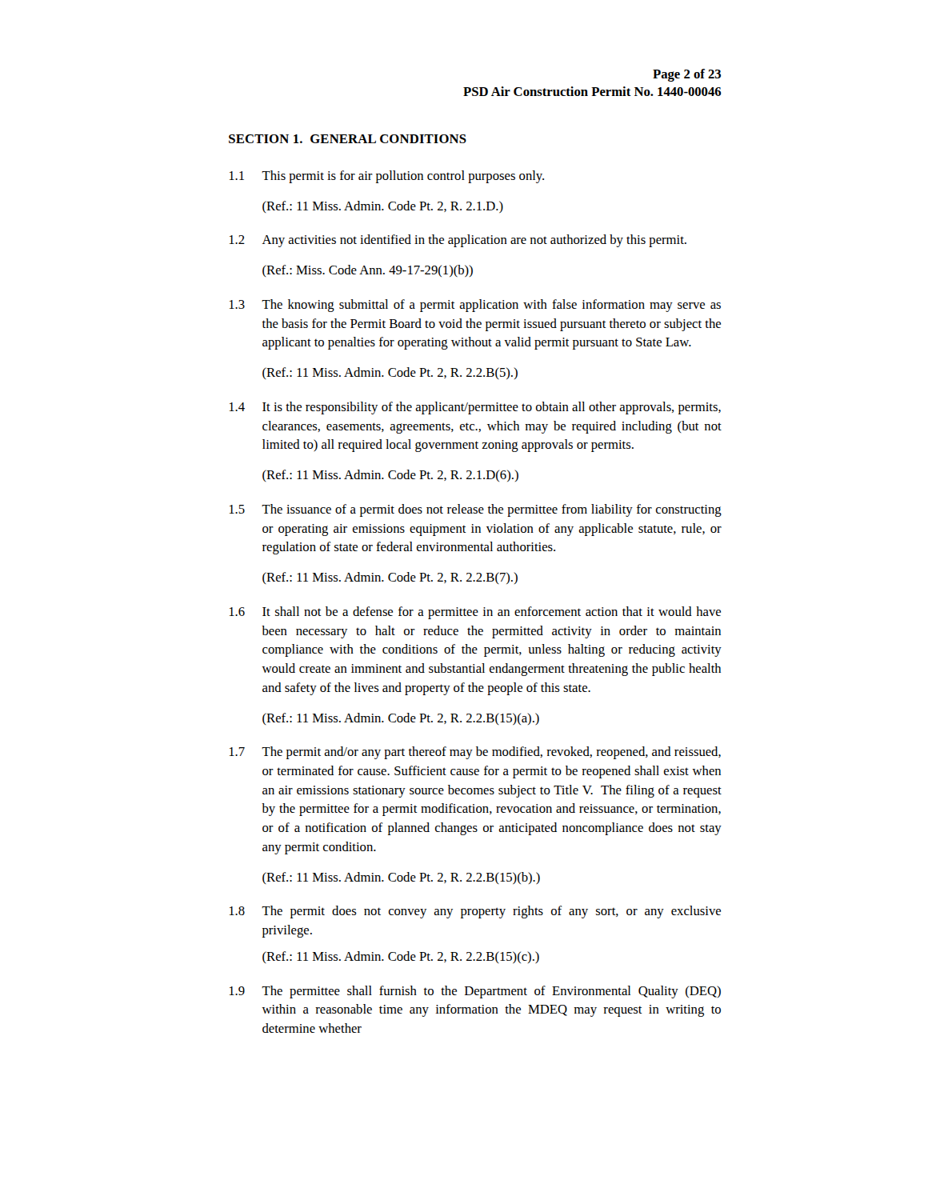Page 2 of 23
PSD Air Construction Permit No. 1440-00046
SECTION 1. GENERAL CONDITIONS
1.1
This permit is for air pollution control purposes only.
(Ref.: 11 Miss. Admin. Code Pt. 2, R. 2.1.D.)
1.2
Any activities not identified in the application are not authorized by this permit.
(Ref.: Miss. Code Ann. 49-17-29(1)(b))
1.3
The knowing submittal of a permit application with false information may serve as the basis for the Permit Board to void the permit issued pursuant thereto or subject the applicant to penalties for operating without a valid permit pursuant to State Law.
(Ref.: 11 Miss. Admin. Code Pt. 2, R. 2.2.B(5).)
1.4
It is the responsibility of the applicant/permittee to obtain all other approvals, permits, clearances, easements, agreements, etc., which may be required including (but not limited to) all required local government zoning approvals or permits.
(Ref.: 11 Miss. Admin. Code Pt. 2, R. 2.1.D(6).)
1.5
The issuance of a permit does not release the permittee from liability for constructing or operating air emissions equipment in violation of any applicable statute, rule, or regulation of state or federal environmental authorities.
(Ref.: 11 Miss. Admin. Code Pt. 2, R. 2.2.B(7).)
1.6
It shall not be a defense for a permittee in an enforcement action that it would have been necessary to halt or reduce the permitted activity in order to maintain compliance with the conditions of the permit, unless halting or reducing activity would create an imminent and substantial endangerment threatening the public health and safety of the lives and property of the people of this state.
(Ref.: 11 Miss. Admin. Code Pt. 2, R. 2.2.B(15)(a).)
1.7
The permit and/or any part thereof may be modified, revoked, reopened, and reissued, or terminated for cause. Sufficient cause for a permit to be reopened shall exist when an air emissions stationary source becomes subject to Title V. The filing of a request by the permittee for a permit modification, revocation and reissuance, or termination, or of a notification of planned changes or anticipated noncompliance does not stay any permit condition.
(Ref.: 11 Miss. Admin. Code Pt. 2, R. 2.2.B(15)(b).)
1.8
The permit does not convey any property rights of any sort, or any exclusive privilege.
(Ref.: 11 Miss. Admin. Code Pt. 2, R. 2.2.B(15)(c).)
1.9
The permittee shall furnish to the Department of Environmental Quality (DEQ) within a reasonable time any information the MDEQ may request in writing to determine whether